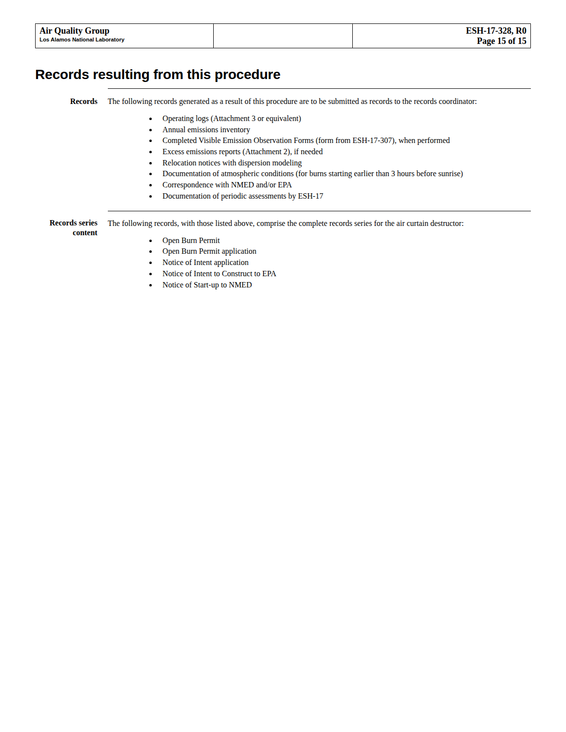| Air Quality Group Los Alamos National Laboratory | | ESH-17-328, R0 Page 15 of 15 |
Records resulting from this procedure
Records
The following records generated as a result of this procedure are to be submitted as records to the records coordinator:
Operating logs (Attachment 3 or equivalent)
Annual emissions inventory
Completed Visible Emission Observation Forms (form from ESH-17-307), when performed
Excess emissions reports (Attachment 2), if needed
Relocation notices with dispersion modeling
Documentation of atmospheric conditions (for burns starting earlier than 3 hours before sunrise)
Correspondence with NMED and/or EPA
Documentation of periodic assessments by ESH-17
Records series content
The following records, with those listed above, comprise the complete records series for the air curtain destructor:
Open Burn Permit
Open Burn Permit application
Notice of Intent application
Notice of Intent to Construct to EPA
Notice of Start-up to NMED